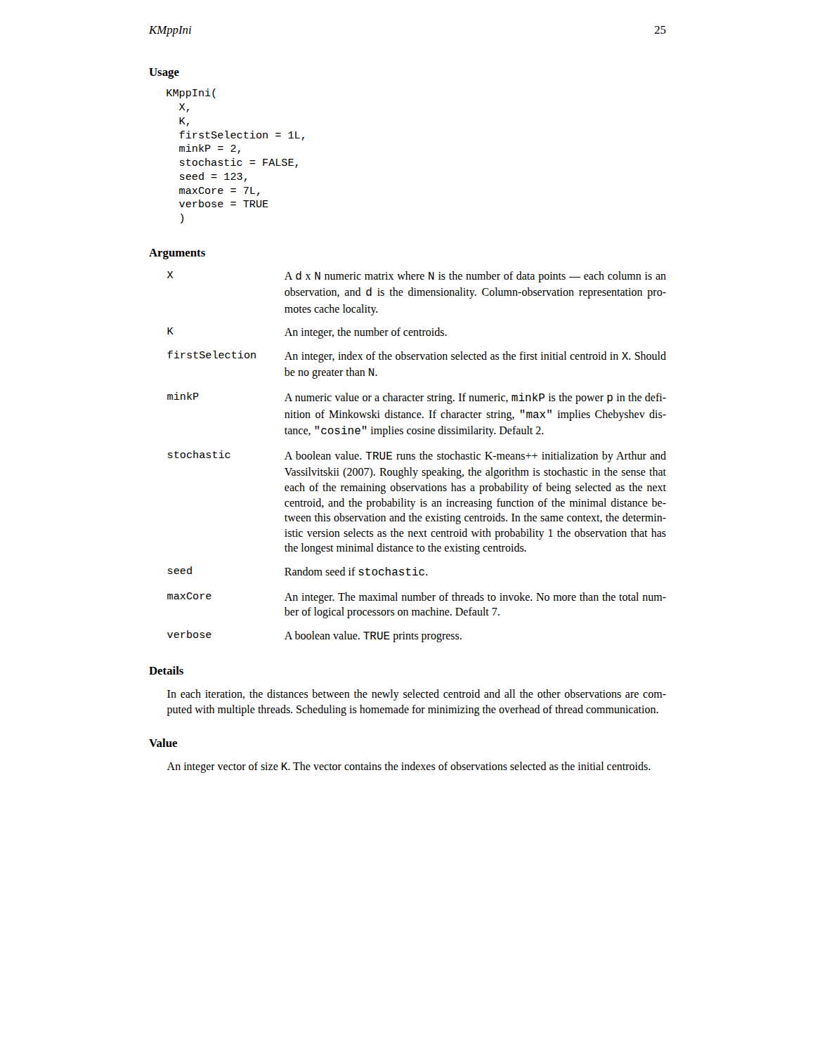KMppIni 25
Usage
KMppIni(
  X,
  K,
  firstSelection = 1L,
  minkP = 2,
  stochastic = FALSE,
  seed = 123,
  maxCore = 7L,
  verbose = TRUE
  )
Arguments
X
A d x N numeric matrix where N is the number of data points — each column is an observation, and d is the dimensionality. Column-observation representation promotes cache locality.
K
An integer, the number of centroids.
firstSelection
An integer, index of the observation selected as the first initial centroid in X. Should be no greater than N.
minkP
A numeric value or a character string. If numeric, minkP is the power p in the definition of Minkowski distance. If character string, "max" implies Chebyshev distance, "cosine" implies cosine dissimilarity. Default 2.
stochastic
A boolean value. TRUE runs the stochastic K-means++ initialization by Arthur and Vassilvitskii (2007). Roughly speaking, the algorithm is stochastic in the sense that each of the remaining observations has a probability of being selected as the next centroid, and the probability is an increasing function of the minimal distance between this observation and the existing centroids. In the same context, the deterministic version selects as the next centroid with probability 1 the observation that has the longest minimal distance to the existing centroids.
seed
Random seed if stochastic.
maxCore
An integer. The maximal number of threads to invoke. No more than the total number of logical processors on machine. Default 7.
verbose
A boolean value. TRUE prints progress.
Details
In each iteration, the distances between the newly selected centroid and all the other observations are computed with multiple threads. Scheduling is homemade for minimizing the overhead of thread communication.
Value
An integer vector of size K. The vector contains the indexes of observations selected as the initial centroids.